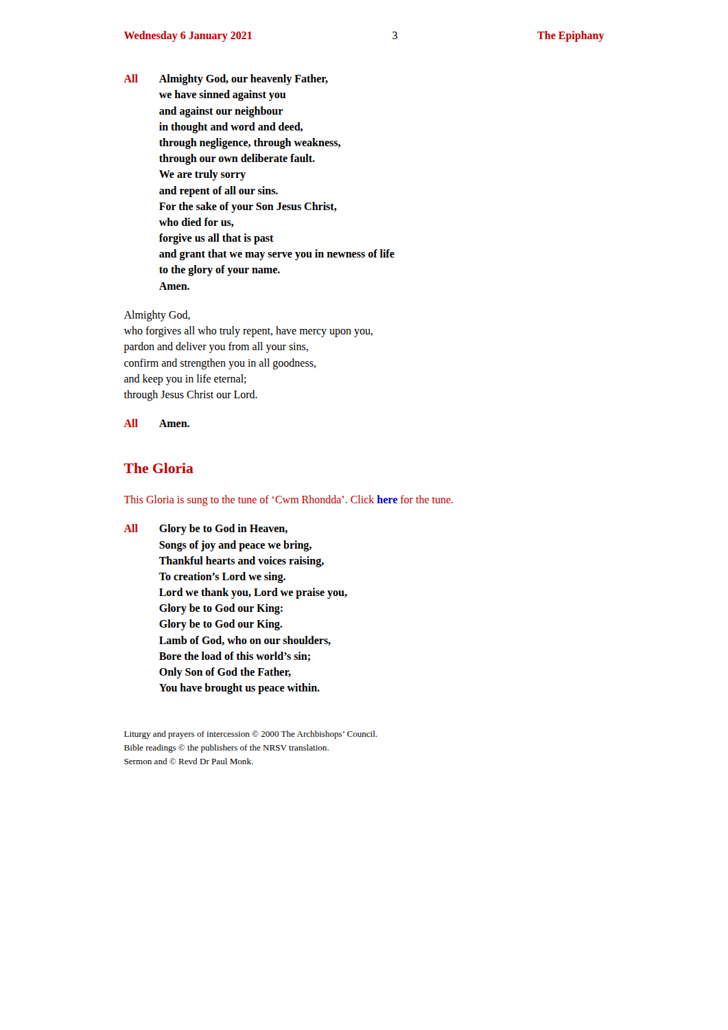Wednesday 6 January 2021 3 The Epiphany
All Almighty God, our heavenly Father,
we have sinned against you
and against our neighbour
in thought and word and deed,
through negligence, through weakness,
through our own deliberate fault.
We are truly sorry
and repent of all our sins.
For the sake of your Son Jesus Christ,
who died for us,
forgive us all that is past
and grant that we may serve you in newness of life
to the glory of your name.
Amen.
Almighty God,
who forgives all who truly repent, have mercy upon you,
pardon and deliver you from all your sins,
confirm and strengthen you in all goodness,
and keep you in life eternal;
through Jesus Christ our Lord.
All Amen.
The Gloria
This Gloria is sung to the tune of ‘Cwm Rhondda’. Click here for the tune.
All Glory be to God in Heaven,
Songs of joy and peace we bring,
Thankful hearts and voices raising,
To creation’s Lord we sing.
Lord we thank you, Lord we praise you,
Glory be to God our King:
Glory be to God our King.
Lamb of God, who on our shoulders,
Bore the load of this world’s sin;
Only Son of God the Father,
You have brought us peace within.
Liturgy and prayers of intercession © 2000 The Archbishops’ Council.
Bible readings © the publishers of the NRSV translation.
Sermon and © Revd Dr Paul Monk.